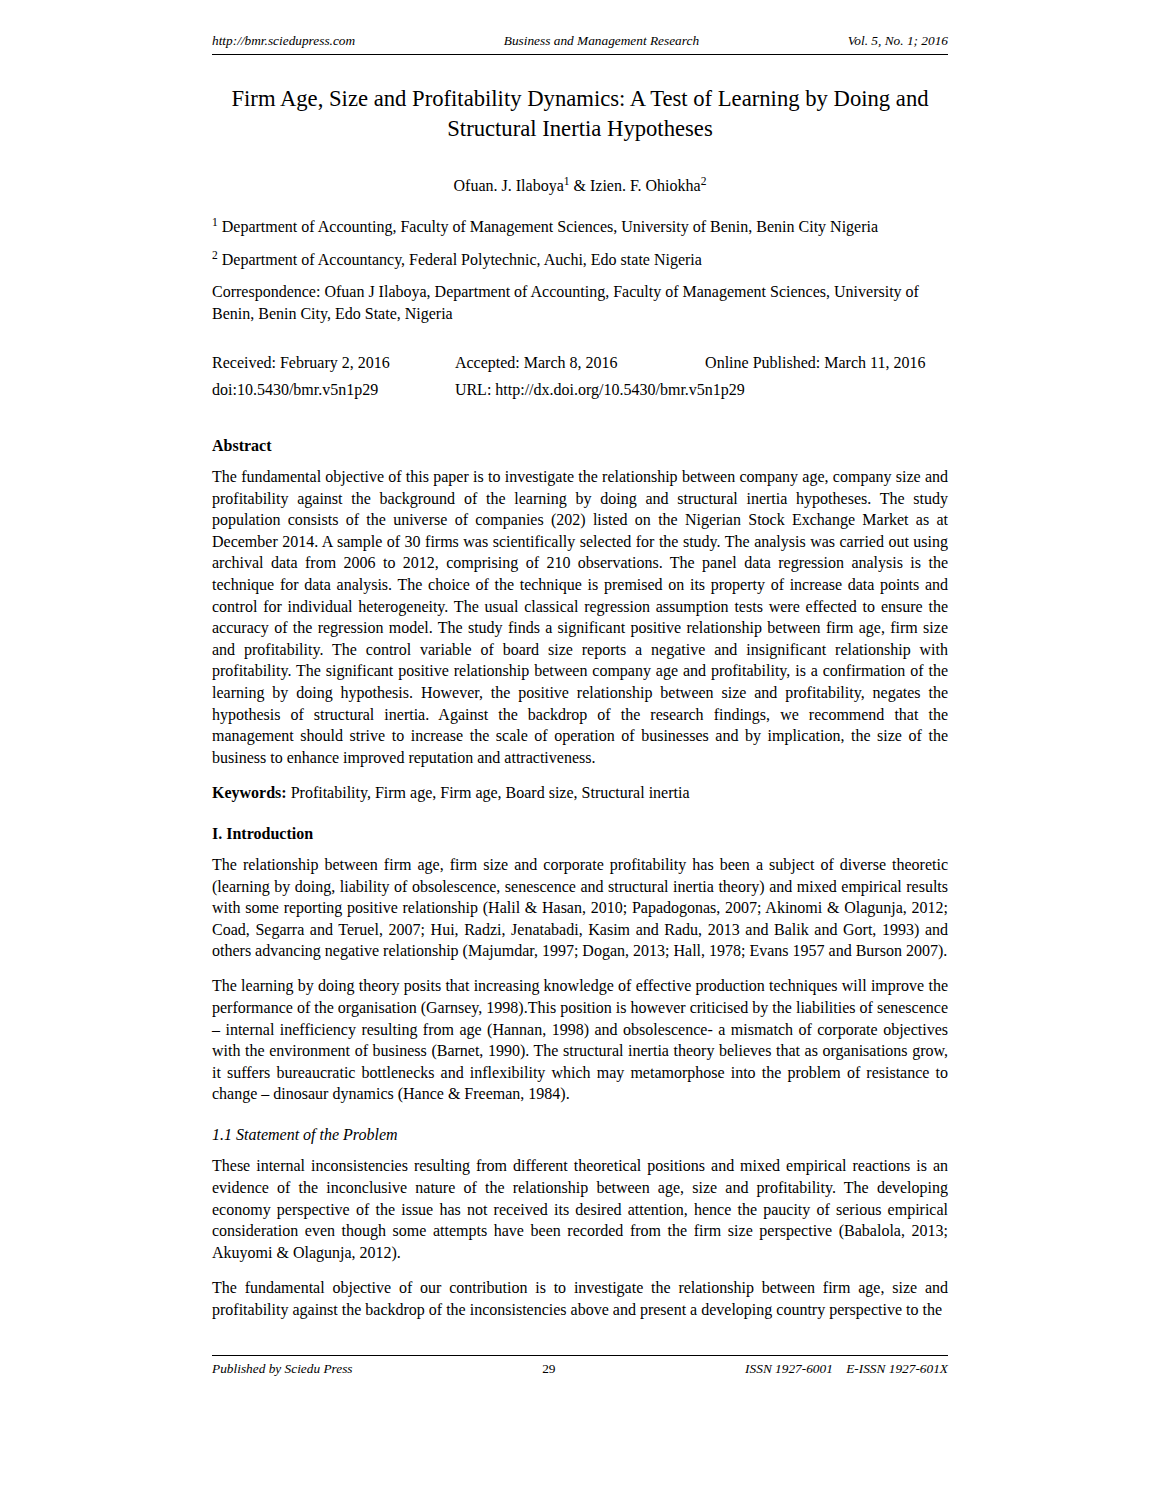http://bmr.sciedupress.com Business and Management Research Vol. 5, No. 1; 2016
Firm Age, Size and Profitability Dynamics: A Test of Learning by Doing and Structural Inertia Hypotheses
Ofuan. J. Ilaboya1 & Izien. F. Ohiokha2
1 Department of Accounting, Faculty of Management Sciences, University of Benin, Benin City Nigeria
2 Department of Accountancy, Federal Polytechnic, Auchi, Edo state Nigeria
Correspondence: Ofuan J Ilaboya, Department of Accounting, Faculty of Management Sciences, University of Benin, Benin City, Edo State, Nigeria
| Received: February 2, 2016 | Accepted: March 8, 2016 | Online Published: March 11, 2016 |
| doi:10.5430/bmr.v5n1p29 | URL: http://dx.doi.org/10.5430/bmr.v5n1p29 |
Abstract
The fundamental objective of this paper is to investigate the relationship between company age, company size and profitability against the background of the learning by doing and structural inertia hypotheses. The study population consists of the universe of companies (202) listed on the Nigerian Stock Exchange Market as at December 2014. A sample of 30 firms was scientifically selected for the study. The analysis was carried out using archival data from 2006 to 2012, comprising of 210 observations. The panel data regression analysis is the technique for data analysis. The choice of the technique is premised on its property of increase data points and control for individual heterogeneity. The usual classical regression assumption tests were effected to ensure the accuracy of the regression model. The study finds a significant positive relationship between firm age, firm size and profitability. The control variable of board size reports a negative and insignificant relationship with profitability. The significant positive relationship between company age and profitability, is a confirmation of the learning by doing hypothesis. However, the positive relationship between size and profitability, negates the hypothesis of structural inertia. Against the backdrop of the research findings, we recommend that the management should strive to increase the scale of operation of businesses and by implication, the size of the business to enhance improved reputation and attractiveness.
Keywords: Profitability, Firm age, Firm age, Board size, Structural inertia
I. Introduction
The relationship between firm age, firm size and corporate profitability has been a subject of diverse theoretic (learning by doing, liability of obsolescence, senescence and structural inertia theory) and mixed empirical results with some reporting positive relationship (Halil & Hasan, 2010; Papadogonas, 2007; Akinomi & Olagunja, 2012; Coad, Segarra and Teruel, 2007; Hui, Radzi, Jenatabadi, Kasim and Radu, 2013 and Balik and Gort, 1993) and others advancing negative relationship (Majumdar, 1997; Dogan, 2013; Hall, 1978; Evans 1957 and Burson 2007).
The learning by doing theory posits that increasing knowledge of effective production techniques will improve the performance of the organisation (Garnsey, 1998).This position is however criticised by the liabilities of senescence – internal inefficiency resulting from age (Hannan, 1998) and obsolescence- a mismatch of corporate objectives with the environment of business (Barnet, 1990). The structural inertia theory believes that as organisations grow, it suffers bureaucratic bottlenecks and inflexibility which may metamorphose into the problem of resistance to change – dinosaur dynamics (Hance & Freeman, 1984).
1.1 Statement of the Problem
These internal inconsistencies resulting from different theoretical positions and mixed empirical reactions is an evidence of the inconclusive nature of the relationship between age, size and profitability. The developing economy perspective of the issue has not received its desired attention, hence the paucity of serious empirical consideration even though some attempts have been recorded from the firm size perspective (Babalola, 2013; Akuyomi & Olagunja, 2012).
The fundamental objective of our contribution is to investigate the relationship between firm age, size and profitability against the backdrop of the inconsistencies above and present a developing country perspective to the
Published by Sciedu Press 29 ISSN 1927-6001 E-ISSN 1927-601X